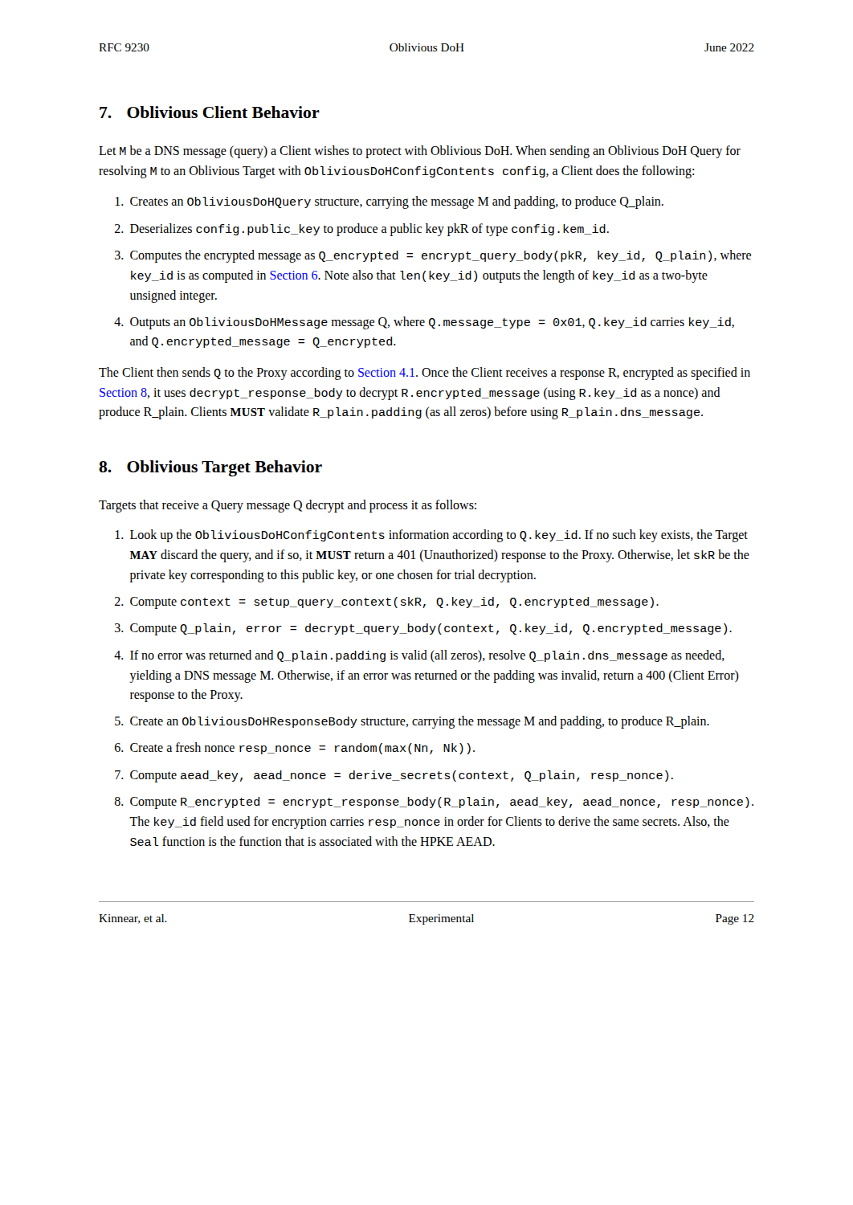RFC 9230
Oblivious DoH
June 2022
7. Oblivious Client Behavior
Let M be a DNS message (query) a Client wishes to protect with Oblivious DoH. When sending an Oblivious DoH Query for resolving M to an Oblivious Target with ObliviousDoHConfigContents config, a Client does the following:
Creates an ObliviousDoHQuery structure, carrying the message M and padding, to produce Q_plain.
Deserializes config.public_key to produce a public key pkR of type config.kem_id.
Computes the encrypted message as Q_encrypted = encrypt_query_body(pkR, key_id, Q_plain), where key_id is as computed in Section 6. Note also that len(key_id) outputs the length of key_id as a two-byte unsigned integer.
Outputs an ObliviousDoHMessage message Q, where Q.message_type = 0x01, Q.key_id carries key_id, and Q.encrypted_message = Q_encrypted.
The Client then sends Q to the Proxy according to Section 4.1. Once the Client receives a response R, encrypted as specified in Section 8, it uses decrypt_response_body to decrypt R.encrypted_message (using R.key_id as a nonce) and produce R_plain. Clients MUST validate R_plain.padding (as all zeros) before using R_plain.dns_message.
8. Oblivious Target Behavior
Targets that receive a Query message Q decrypt and process it as follows:
Look up the ObliviousDoHConfigContents information according to Q.key_id. If no such key exists, the Target MAY discard the query, and if so, it MUST return a 401 (Unauthorized) response to the Proxy. Otherwise, let skR be the private key corresponding to this public key, or one chosen for trial decryption.
Compute context = setup_query_context(skR, Q.key_id, Q.encrypted_message).
Compute Q_plain, error = decrypt_query_body(context, Q.key_id, Q.encrypted_message).
If no error was returned and Q_plain.padding is valid (all zeros), resolve Q_plain.dns_message as needed, yielding a DNS message M. Otherwise, if an error was returned or the padding was invalid, return a 400 (Client Error) response to the Proxy.
Create an ObliviousDoHResponseBody structure, carrying the message M and padding, to produce R_plain.
Create a fresh nonce resp_nonce = random(max(Nn, Nk)).
Compute aead_key, aead_nonce = derive_secrets(context, Q_plain, resp_nonce).
Compute R_encrypted = encrypt_response_body(R_plain, aead_key, aead_nonce, resp_nonce). The key_id field used for encryption carries resp_nonce in order for Clients to derive the same secrets. Also, the Seal function is the function that is associated with the HPKE AEAD.
Kinnear, et al.
Experimental
Page 12